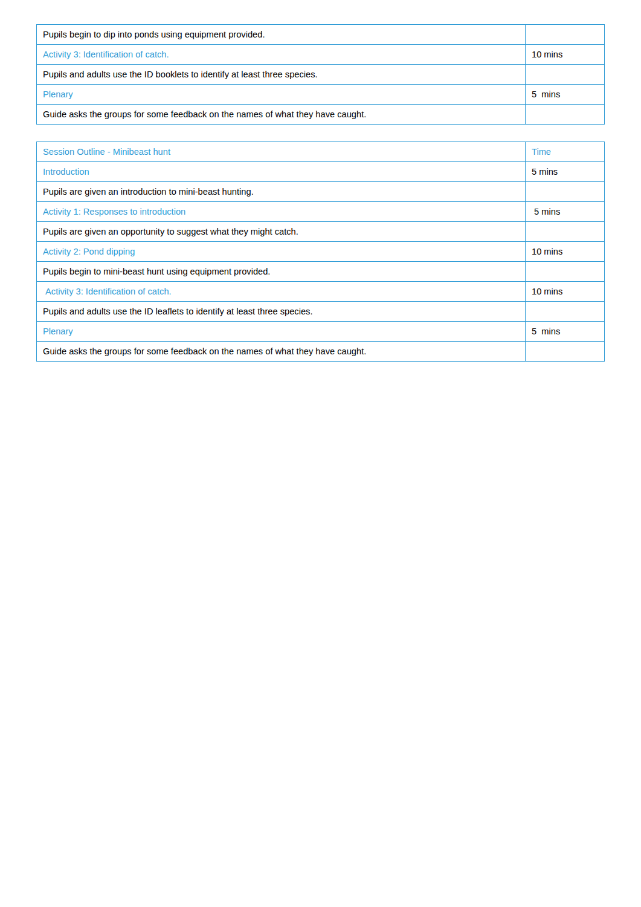| Pupils begin to dip into ponds using equipment provided. | |
| Activity 3: Identification of catch. | 10 mins |
| Pupils and adults use the ID booklets to identify at least three species. | |
| Plenary | 5 mins |
| Guide asks the groups for some feedback on the names of what they have caught. | |
| Session Outline - Minibeast hunt | Time |
| Introduction | 5 mins |
| Pupils are given an introduction to mini-beast hunting. | |
| Activity 1: Responses to introduction | 5 mins |
| Pupils are given an opportunity to suggest what they might catch. | |
| Activity 2: Pond dipping | 10 mins |
| Pupils begin to mini-beast hunt using equipment provided. | |
| Activity 3: Identification of catch. | 10 mins |
| Pupils and adults use the ID leaflets to identify at least three species. | |
| Plenary | 5 mins |
| Guide asks the groups for some feedback on the names of what they have caught. | |